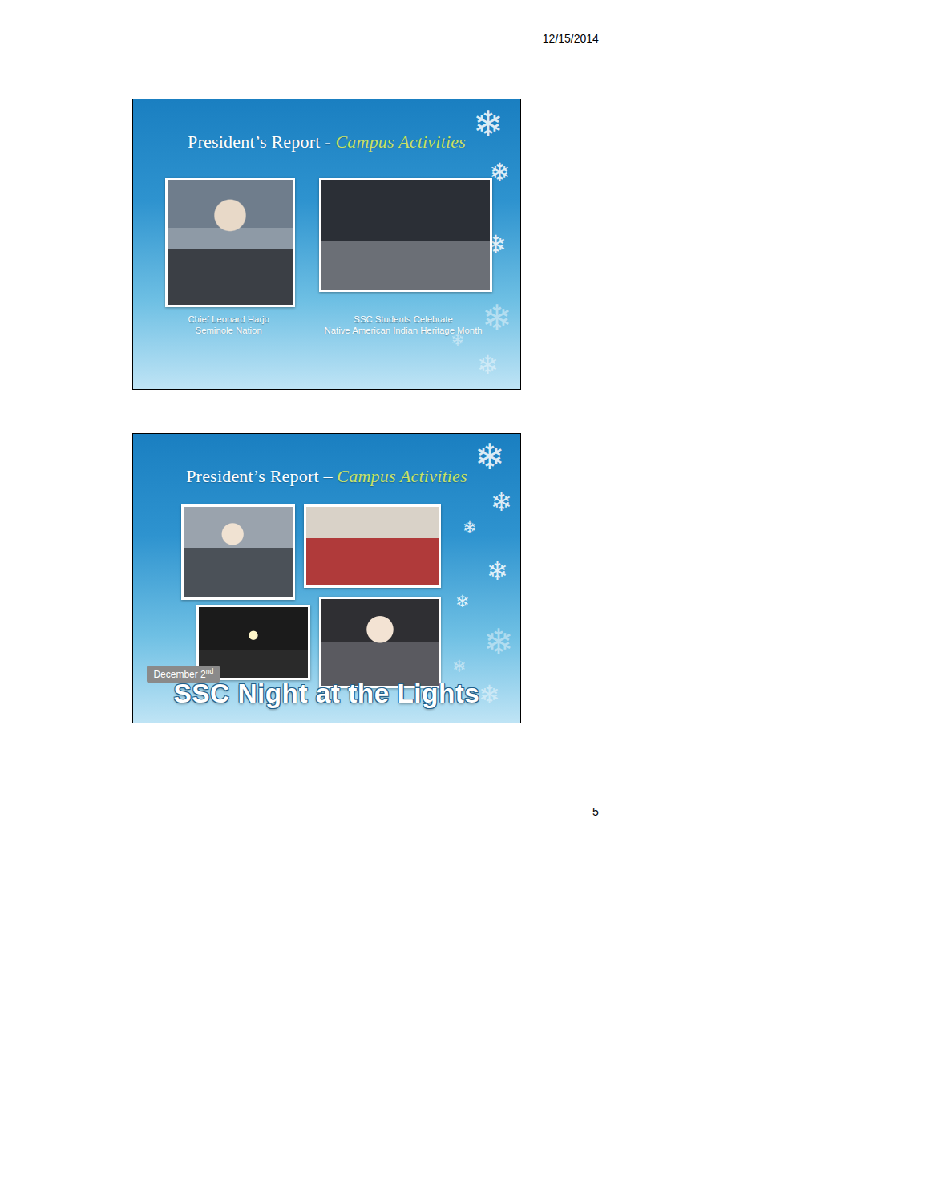12/15/2014
❄
❄
❄
❄
❄
❄
❄
❄
President’s Report - Campus Activities
Chief Leonard Harjo
Seminole Nation
SSC Students Celebrate
Native American Indian Heritage Month
❄
❄
❄
❄
❄
❄
❄
❄
President’s Report – Campus Activities
December 2nd
SSC Night at the Lights
5